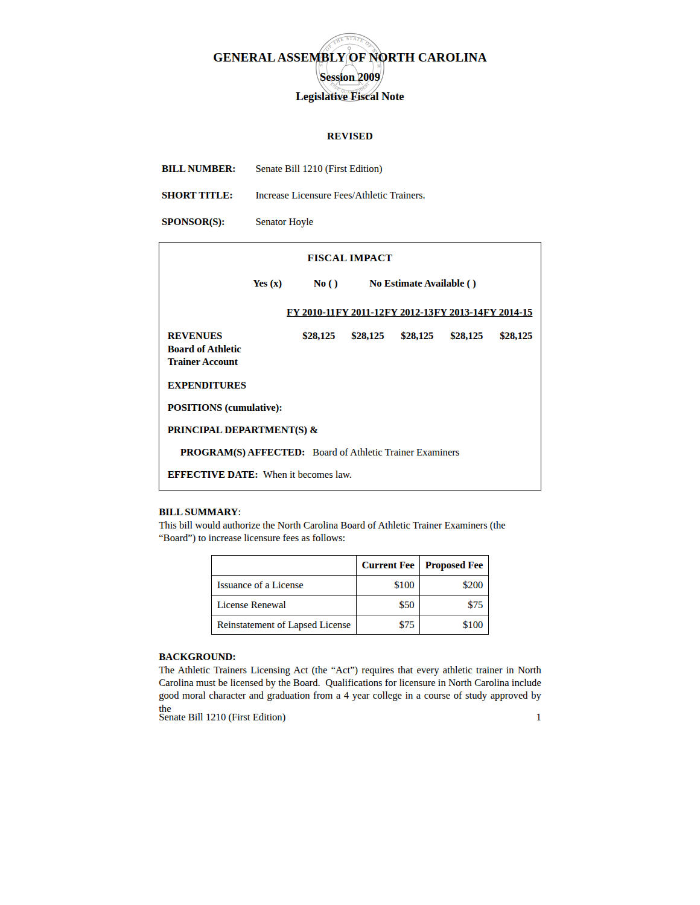THE GREAT SEAL OF THE STATE OF NORTH CAROLINA ESSE QUAM VIDERI
GENERAL ASSEMBLY OF NORTH CAROLINA
Session 2009
Legislative Fiscal Note
REVISED
BILL NUMBER:
Senate Bill 1210 (First Edition)
SHORT TITLE:
Increase Licensure Fees/Athletic Trainers.
SPONSOR(S):
Senator Hoyle
FISCAL IMPACT
Yes (x) No ( ) No Estimate Available ( )
| | FY 2010-11 | FY 2011-12 | FY 2012-13 | FY 2013-14 | FY 2014-15 |
| --- | --- | --- | --- | --- | --- |
| REVENUES | $28,125 | $28,125 | $28,125 | $28,125 | $28,125 |
| Board of Athletic | |
| Trainer Account | |
EXPENDITURES
POSITIONS (cumulative):
PRINCIPAL DEPARTMENT(S) &
PROGRAM(S) AFFECTED: Board of Athletic Trainer Examiners
EFFECTIVE DATE: When it becomes law.
BILL SUMMARY
:
This bill would authorize the North Carolina Board of Athletic Trainer Examiners (the “Board”) to increase licensure fees as follows:
| | Current Fee | Proposed Fee |
| --- | --- | --- |
| Issuance of a License | $100 | $200 |
| License Renewal | $50 | $75 |
| Reinstatement of Lapsed License | $75 | $100 |
BACKGROUND:
The Athletic Trainers Licensing Act (the “Act”) requires that every athletic trainer in North Carolina must be licensed by the Board. Qualifications for licensure in North Carolina include good moral character and graduation from a 4 year college in a course of study approved by the
Senate Bill 1210 (First Edition) 1